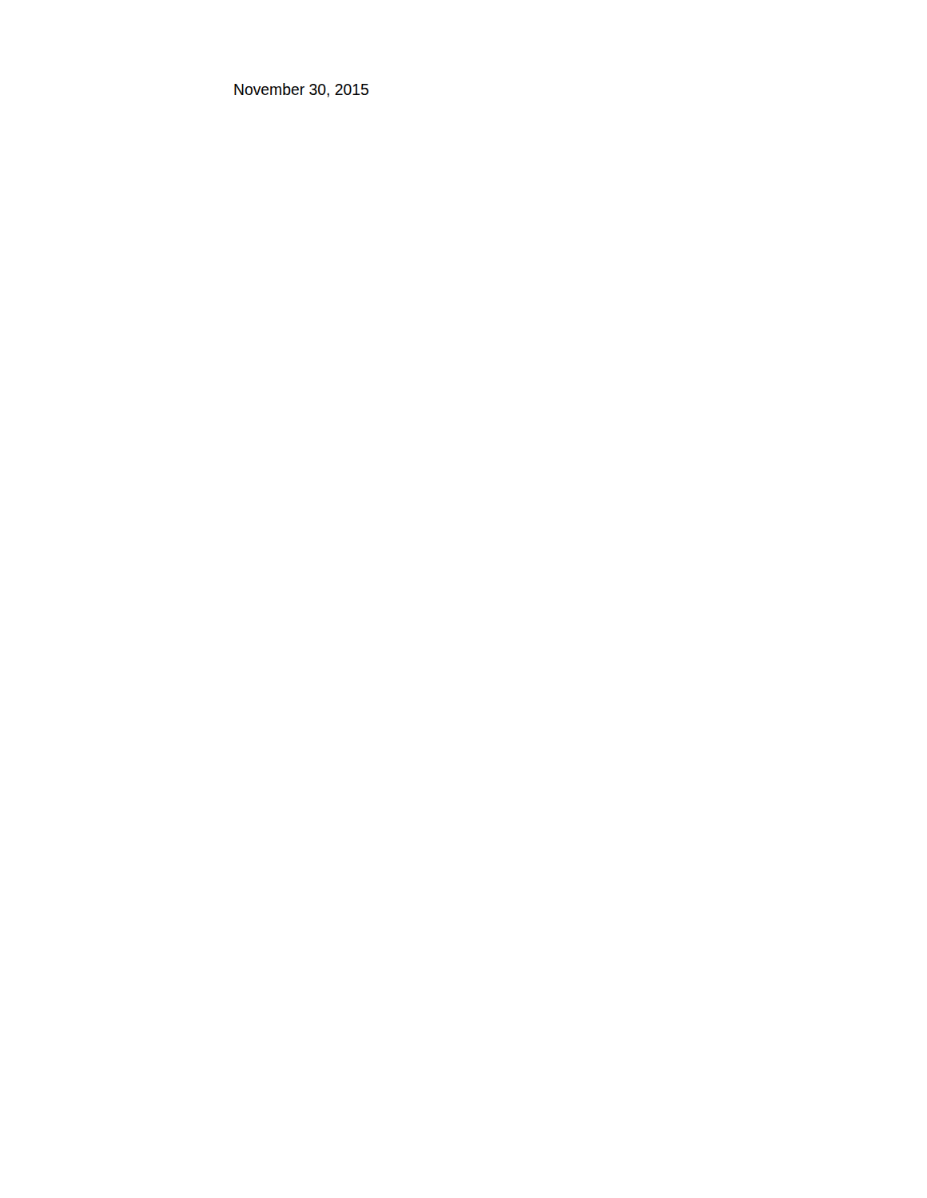November 30, 2015